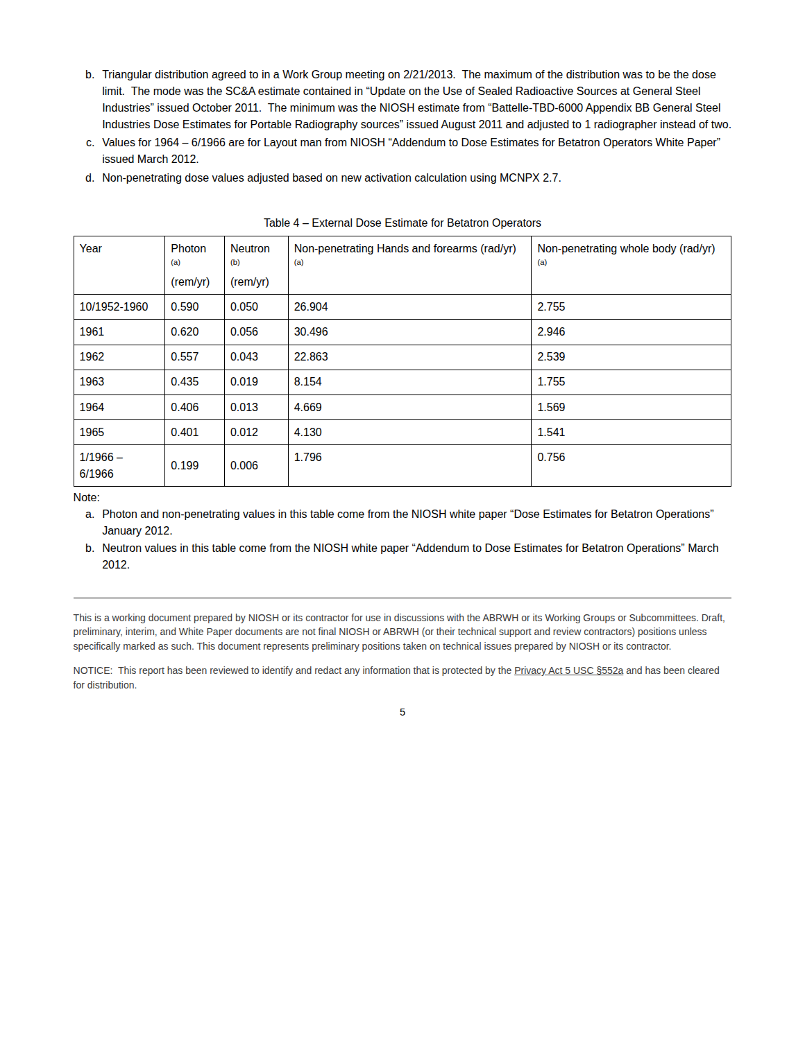Triangular distribution agreed to in a Work Group meeting on 2/21/2013. The maximum of the distribution was to be the dose limit. The mode was the SC&A estimate contained in “Update on the Use of Sealed Radioactive Sources at General Steel Industries” issued October 2011. The minimum was the NIOSH estimate from “Battelle-TBD-6000 Appendix BB General Steel Industries Dose Estimates for Portable Radiography sources” issued August 2011 and adjusted to 1 radiographer instead of two.
Values for 1964 – 6/1966 are for Layout man from NIOSH “Addendum to Dose Estimates for Betatron Operators White Paper” issued March 2012.
Non-penetrating dose values adjusted based on new activation calculation using MCNPX 2.7.
Table 4 – External Dose Estimate for Betatron Operators
| Year | Photon (a) (rem/yr) | Neutron (b) (rem/yr) | Non-penetrating Hands and forearms (rad/yr) (a) | Non-penetrating whole body (rad/yr) (a) |
| --- | --- | --- | --- | --- |
| 10/1952-1960 | 0.590 | 0.050 | 26.904 | 2.755 |
| 1961 | 0.620 | 0.056 | 30.496 | 2.946 |
| 1962 | 0.557 | 0.043 | 22.863 | 2.539 |
| 1963 | 0.435 | 0.019 | 8.154 | 1.755 |
| 1964 | 0.406 | 0.013 | 4.669 | 1.569 |
| 1965 | 0.401 | 0.012 | 4.130 | 1.541 |
| 1/1966 – 6/1966 | 0.199 | 0.006 | 1.796 | 0.756 |
Note:
Photon and non-penetrating values in this table come from the NIOSH white paper “Dose Estimates for Betatron Operations” January 2012.
Neutron values in this table come from the NIOSH white paper “Addendum to Dose Estimates for Betatron Operations” March 2012.
This is a working document prepared by NIOSH or its contractor for use in discussions with the ABRWH or its Working Groups or Subcommittees. Draft, preliminary, interim, and White Paper documents are not final NIOSH or ABRWH (or their technical support and review contractors) positions unless specifically marked as such. This document represents preliminary positions taken on technical issues prepared by NIOSH or its contractor.
NOTICE: This report has been reviewed to identify and redact any information that is protected by the Privacy Act 5 USC §552a and has been cleared for distribution.
5